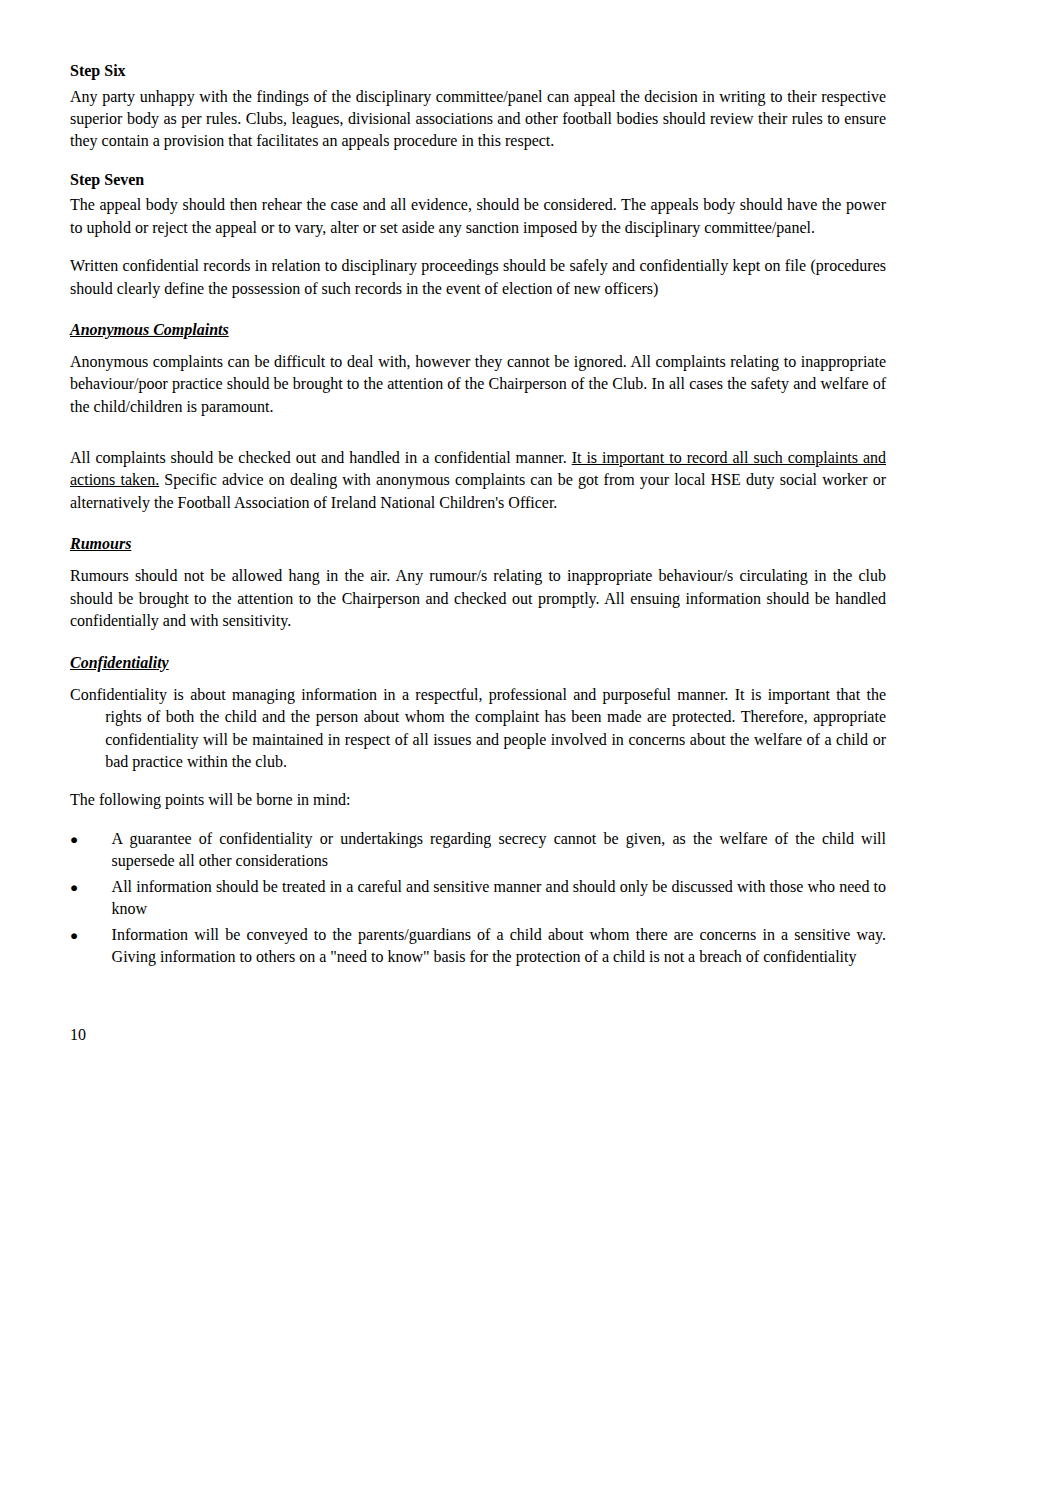Step Six
Any party unhappy with the findings of the disciplinary committee/panel can appeal the decision in writing to their respective superior body as per rules. Clubs, leagues, divisional associations and other football bodies should review their rules to ensure they contain a provision that facilitates an appeals procedure in this respect.
Step Seven
The appeal body should then rehear the case and all evidence, should be considered. The appeals body should have the power to uphold or reject the appeal or to vary, alter or set aside any sanction imposed by the disciplinary committee/panel.
Written confidential records in relation to disciplinary proceedings should be safely and confidentially kept on file (procedures should clearly define the possession of such records in the event of election of new officers)
Anonymous Complaints
Anonymous complaints can be difficult to deal with, however they cannot be ignored. All complaints relating to inappropriate behaviour/poor practice should be brought to the attention of the Chairperson of the Club. In all cases the safety and welfare of the child/children is paramount.
All complaints should be checked out and handled in a confidential manner. It is important to record all such complaints and actions taken. Specific advice on dealing with anonymous complaints can be got from your local HSE duty social worker or alternatively the Football Association of Ireland National Children's Officer.
Rumours
Rumours should not be allowed hang in the air. Any rumour/s relating to inappropriate behaviour/s circulating in the club should be brought to the attention to the Chairperson and checked out promptly. All ensuing information should be handled confidentially and with sensitivity.
Confidentiality
Confidentiality is about managing information in a respectful, professional and purposeful manner. It is important that the rights of both the child and the person about whom the complaint has been made are protected. Therefore, appropriate confidentiality will be maintained in respect of all issues and people involved in concerns about the welfare of a child or bad practice within the club.
The following points will be borne in mind:
A guarantee of confidentiality or undertakings regarding secrecy cannot be given, as the welfare of the child will supersede all other considerations
All information should be treated in a careful and sensitive manner and should only be discussed with those who need to know
Information will be conveyed to the parents/guardians of a child about whom there are concerns in a sensitive way. Giving information to others on a "need to know" basis for the protection of a child is not a breach of confidentiality
10